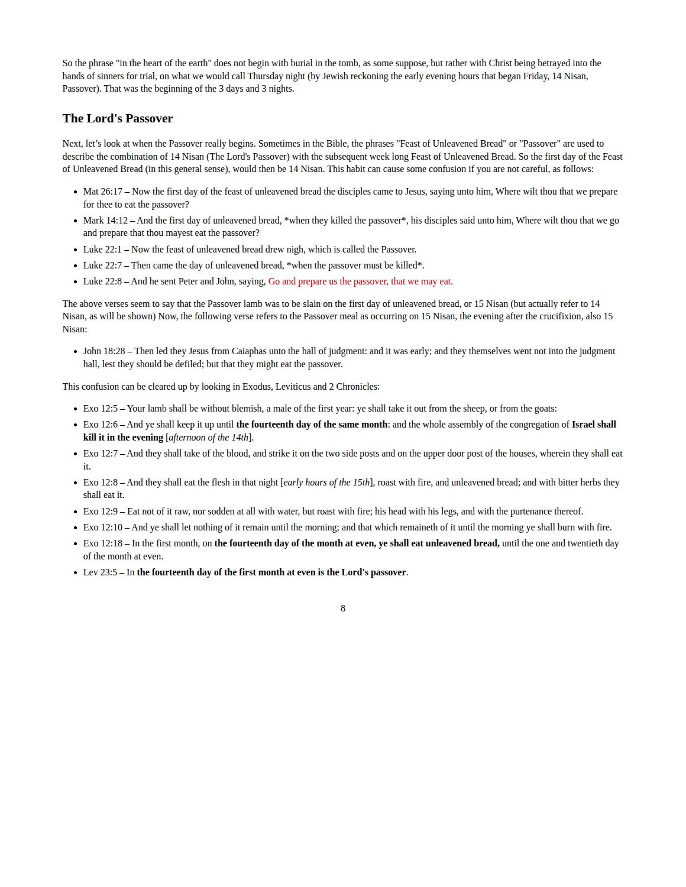So the phrase "in the heart of the earth" does not begin with burial in the tomb, as some suppose, but rather with Christ being betrayed into the hands of sinners for trial, on what we would call Thursday night (by Jewish reckoning the early evening hours that began Friday, 14 Nisan, Passover). That was the beginning of the 3 days and 3 nights.
The Lord's Passover
Next, let’s look at when the Passover really begins. Sometimes in the Bible, the phrases "Feast of Unleavened Bread" or "Passover" are used to describe the combination of 14 Nisan (The Lord's Passover) with the subsequent week long Feast of Unleavened Bread. So the first day of the Feast of Unleavened Bread (in this general sense), would then be 14 Nisan. This habit can cause some confusion if you are not careful, as follows:
Mat 26:17 – Now the first day of the feast of unleavened bread the disciples came to Jesus, saying unto him, Where wilt thou that we prepare for thee to eat the passover?
Mark 14:12 – And the first day of unleavened bread, *when they killed the passover*, his disciples said unto him, Where wilt thou that we go and prepare that thou mayest eat the passover?
Luke 22:1 – Now the feast of unleavened bread drew nigh, which is called the Passover.
Luke 22:7 – Then came the day of unleavened bread, *when the passover must be killed*.
Luke 22:8 – And he sent Peter and John, saying, Go and prepare us the passover, that we may eat.
The above verses seem to say that the Passover lamb was to be slain on the first day of unleavened bread, or 15 Nisan (but actually refer to 14 Nisan, as will be shown) Now, the following verse refers to the Passover meal as occurring on 15 Nisan, the evening after the crucifixion, also 15 Nisan:
John 18:28 – Then led they Jesus from Caiaphas unto the hall of judgment: and it was early; and they themselves went not into the judgment hall, lest they should be defiled; but that they might eat the passover.
This confusion can be cleared up by looking in Exodus, Leviticus and 2 Chronicles:
Exo 12:5 – Your lamb shall be without blemish, a male of the first year: ye shall take it out from the sheep, or from the goats:
Exo 12:6 – And ye shall keep it up until the fourteenth day of the same month: and the whole assembly of the congregation of Israel shall kill it in the evening [afternoon of the 14th].
Exo 12:7 – And they shall take of the blood, and strike it on the two side posts and on the upper door post of the houses, wherein they shall eat it.
Exo 12:8 – And they shall eat the flesh in that night [early hours of the 15th], roast with fire, and unleavened bread; and with bitter herbs they shall eat it.
Exo 12:9 – Eat not of it raw, nor sodden at all with water, but roast with fire; his head with his legs, and with the purtenance thereof.
Exo 12:10 – And ye shall let nothing of it remain until the morning; and that which remaineth of it until the morning ye shall burn with fire.
Exo 12:18 – In the first month, on the fourteenth day of the month at even, ye shall eat unleavened bread, until the one and twentieth day of the month at even.
Lev 23:5 – In the fourteenth day of the first month at even is the Lord's passover.
8